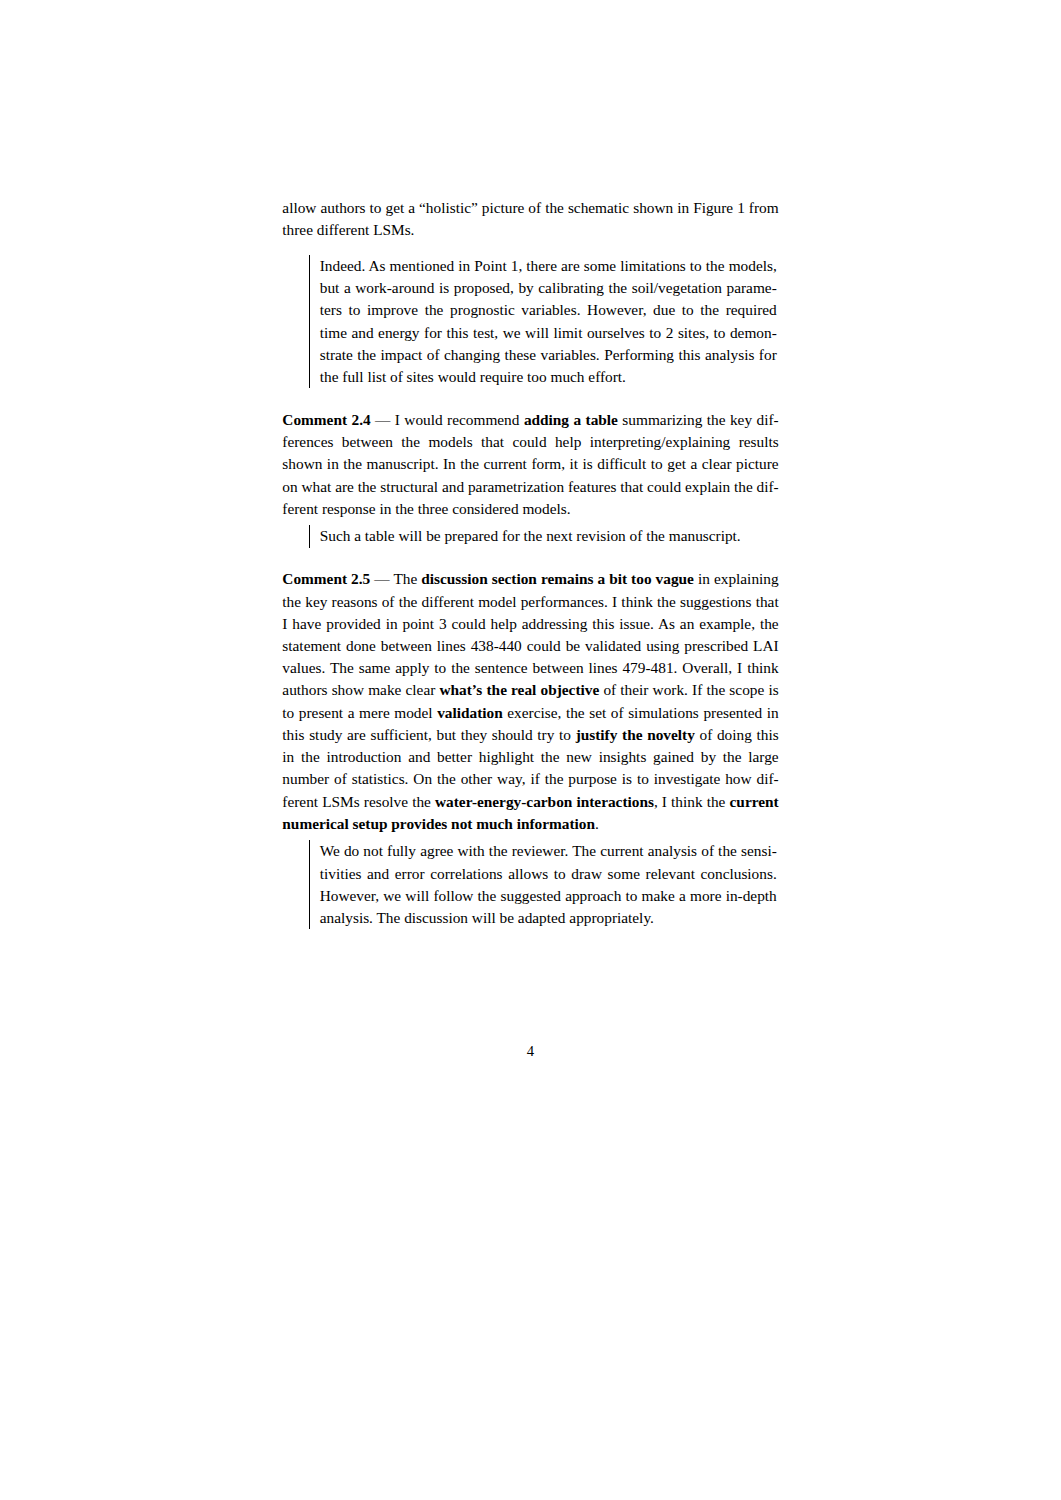allow authors to get a “holistic” picture of the schematic shown in Figure 1 from three different LSMs.
Indeed. As mentioned in Point 1, there are some limitations to the models, but a work-around is proposed, by calibrating the soil/vegetation parameters to improve the prognostic variables. However, due to the required time and energy for this test, we will limit ourselves to 2 sites, to demonstrate the impact of changing these variables. Performing this analysis for the full list of sites would require too much effort.
Comment 2.4 — I would recommend adding a table summarizing the key differences between the models that could help interpreting/explaining results shown in the manuscript. In the current form, it is difficult to get a clear picture on what are the structural and parametrization features that could explain the different response in the three considered models.
Such a table will be prepared for the next revision of the manuscript.
Comment 2.5 — The discussion section remains a bit too vague in explaining the key reasons of the different model performances. I think the suggestions that I have provided in point 3 could help addressing this issue. As an example, the statement done between lines 438-440 could be validated using prescribed LAI values. The same apply to the sentence between lines 479-481. Overall, I think authors show make clear what’s the real objective of their work. If the scope is to present a mere model validation exercise, the set of simulations presented in this study are sufficient, but they should try to justify the novelty of doing this in the introduction and better highlight the new insights gained by the large number of statistics. On the other way, if the purpose is to investigate how different LSMs resolve the water-energy-carbon interactions, I think the current numerical setup provides not much information.
We do not fully agree with the reviewer. The current analysis of the sensitivities and error correlations allows to draw some relevant conclusions. However, we will follow the suggested approach to make a more in-depth analysis. The discussion will be adapted appropriately.
4